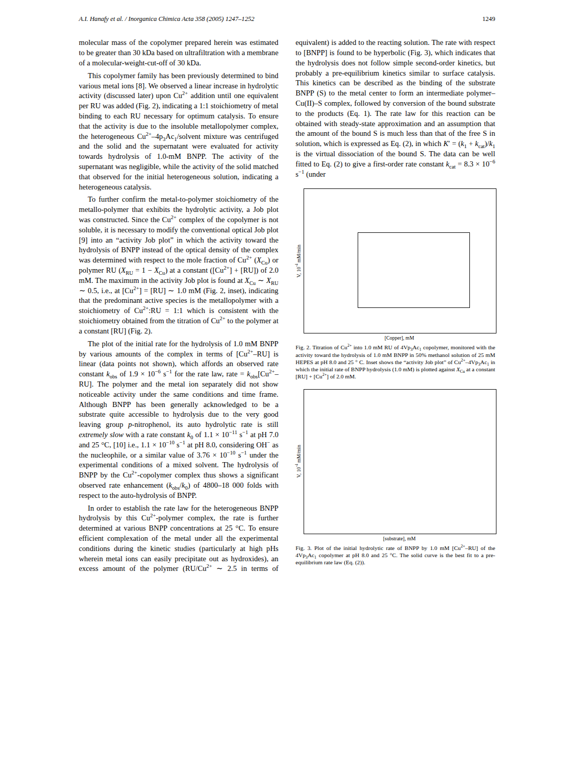A.I. Hanafy et al. / Inorganica Chimica Acta 358 (2005) 1247–1252 1249
molecular mass of the copolymer prepared herein was estimated to be greater than 30 kDa based on ultrafiltration with a membrane of a molecular-weight-cut-off of 30 kDa.
This copolymer family has been previously determined to bind various metal ions [8]. We observed a linear increase in hydrolytic activity (discussed later) upon Cu2+ addition until one equivalent per RU was added (Fig. 2), indicating a 1:1 stoichiometry of metal binding to each RU necessary for optimum catalysis. To ensure that the activity is due to the insoluble metallopolymer complex, the heterogeneous Cu2+–4p3Ac1/solvent mixture was centrifuged and the solid and the supernatant were evaluated for activity towards hydrolysis of 1.0-mM BNPP. The activity of the supernatant was negligible, while the activity of the solid matched that observed for the initial heterogeneous solution, indicating a heterogeneous catalysis.
To further confirm the metal-to-polymer stoichiometry of the metallo-polymer that exhibits the hydrolytic activity, a Job plot was constructed. Since the Cu2+ complex of the copolymer is not soluble, it is necessary to modify the conventional optical Job plot [9] into an “activity Job plot” in which the activity toward the hydrolysis of BNPP instead of the optical density of the complex was determined with respect to the mole fraction of Cu2+ (XCu) or polymer RU (XRU = 1 − XCu) at a constant ([Cu2+] + [RU]) of 2.0 mM. The maximum in the activity Job plot is found at XCu ∼ XRU ∼ 0.5, i.e., at [Cu2+] = [RU] ∼ 1.0 mM (Fig. 2, inset), indicating that the predominant active species is the metallopolymer with a stoichiometry of Cu2+:RU = 1:1 which is consistent with the stoichiometry obtained from the titration of Cu2+ to the polymer at a constant [RU] (Fig. 2).
The plot of the initial rate for the hydrolysis of 1.0 mM BNPP by various amounts of the complex in terms of [Cu2+–RU] is linear (data points not shown), which affords an observed rate constant kobs of 1.9 × 10−6 s−1 for the rate law, rate = kobs[Cu2+–RU]. The polymer and the metal ion separately did not show noticeable activity under the same conditions and time frame. Although BNPP has been generally acknowledged to be a substrate quite accessible to hydrolysis due to the very good leaving group p-nitrophenol, its auto hydrolytic rate is still extremely slow with a rate constant k0 of 1.1 × 10−11 s−1 at pH 7.0 and 25 °C, [10] i.e., 1.1 × 10−10 s−1 at pH 8.0, considering OH− as the nucleophile, or a similar value of 3.76 × 10−10 s−1 under the experimental conditions of a mixed solvent. The hydrolysis of BNPP by the Cu2+-copolymer complex thus shows a significant observed rate enhancement (kobs/k0) of 4800–18 000 folds with respect to the auto-hydrolysis of BNPP.
In order to establish the rate law for the heterogeneous BNPP hydrolysis by this Cu2+-polymer complex, the rate is further determined at various BNPP concentrations at 25 °C. To ensure efficient complexation of the metal under all the experimental conditions during the kinetic studies (particularly at high pHs wherein metal ions can easily precipitate out as hydroxides), an excess amount of the polymer (RU/Cu2+ ∼ 2.5 in terms of equivalent) is added to the reacting solution. The rate with respect to [BNPP] is found to be hyperbolic (Fig. 3), which indicates that the hydrolysis does not follow simple second-order kinetics, but probably a pre-equilibrium kinetics similar to surface catalysis. This kinetics can be described as the binding of the substrate BNPP (S) to the metal center to form an intermediate polymer–Cu(II)–S complex, followed by conversion of the bound substrate to the products (Eq. 1). The rate law for this reaction can be obtained with steady-state approximation and an assumption that the amount of the bound S is much less than that of the free S in solution, which is expressed as Eq. (2), in which K′ = (k1 + kcat)/k1 is the virtual dissociation of the bound S. The data can be well fitted to Eq. (2) to give a first-order rate constant kcat = 8.3 × 10−6 s−1 (under
V, 10-4 mM/min
[Copper], mM
Fig. 2. Titration of Cu2+ into 1.0 mM RU of 4Vp3Ac1 copolymer, monitored with the activity toward the hydrolysis of 1.0 mM BNPP in 50% methanol solution of 25 mM HEPES at pH 8.0 and 25 ° C. Inset shows the “activity Job plot” of Cu2+–4Vp3Ac1 in which the initial rate of BNPP hydrolysis (1.0 mM) is plotted against XCu at a constant [RU] + [Cu2+] of 2.0 mM.
V, 10-4 mM/min
[substrate], mM
Fig. 3. Plot of the initial hydrolytic rate of BNPP by 1.0 mM [Cu2+–RU] of the 4Vp3Ac1 copolymer at pH 8.0 and 25 °C. The solid curve is the best fit to a pre-equilibrium rate law (Eq. (2)).